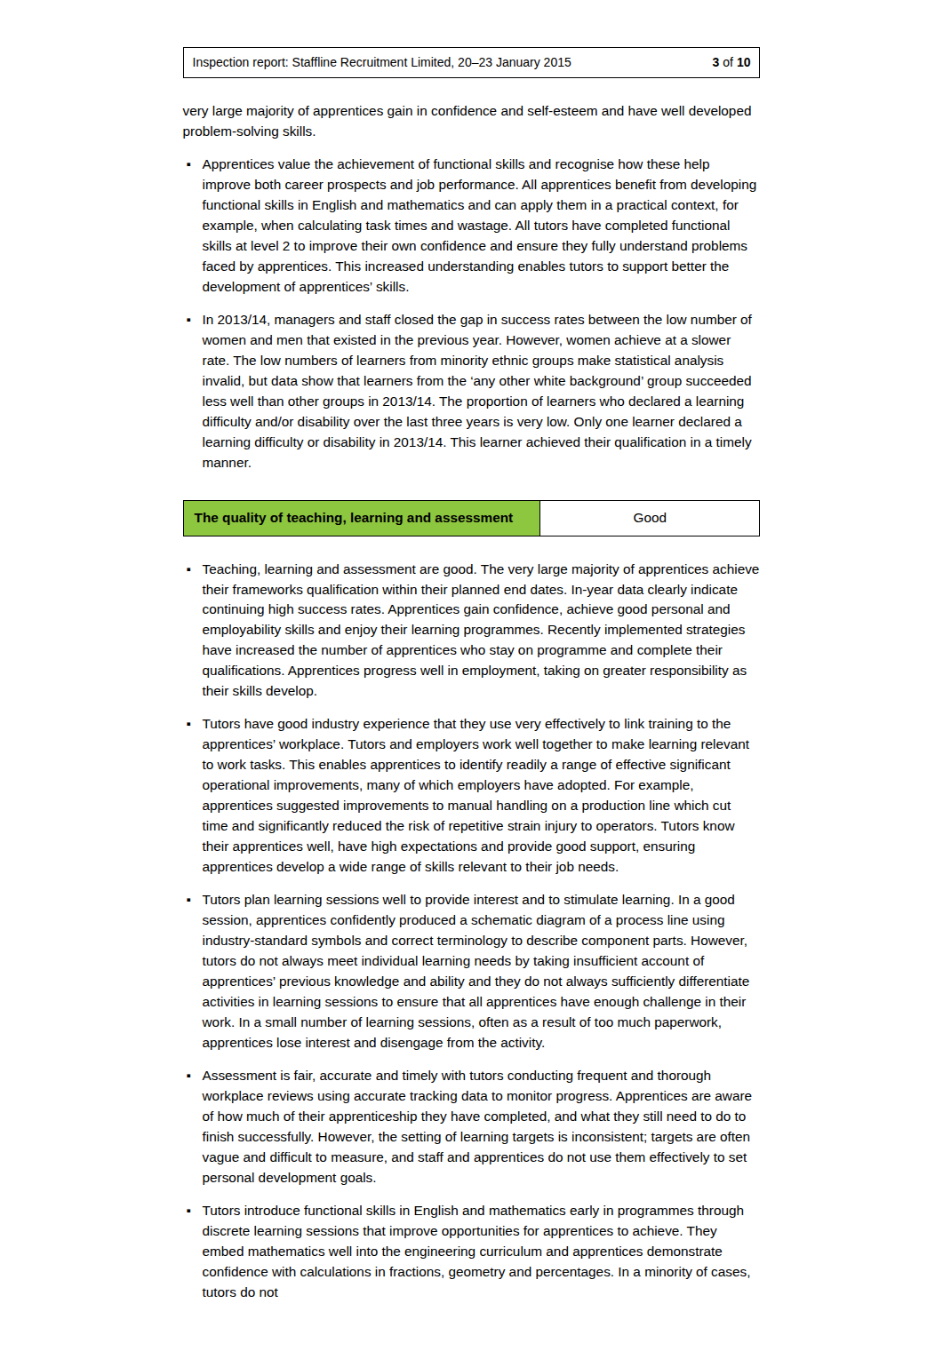Inspection report: Staffline Recruitment Limited, 20–23 January 2015
3 of 10
very large majority of apprentices gain in confidence and self-esteem and have well developed problem-solving skills.
Apprentices value the achievement of functional skills and recognise how these help improve both career prospects and job performance. All apprentices benefit from developing functional skills in English and mathematics and can apply them in a practical context, for example, when calculating task times and wastage. All tutors have completed functional skills at level 2 to improve their own confidence and ensure they fully understand problems faced by apprentices. This increased understanding enables tutors to support better the development of apprentices’ skills.
In 2013/14, managers and staff closed the gap in success rates between the low number of women and men that existed in the previous year. However, women achieve at a slower rate. The low numbers of learners from minority ethnic groups make statistical analysis invalid, but data show that learners from the ‘any other white background’ group succeeded less well than other groups in 2013/14. The proportion of learners who declared a learning difficulty and/or disability over the last three years is very low. Only one learner declared a learning difficulty or disability in 2013/14. This learner achieved their qualification in a timely manner.
The quality of teaching, learning and assessment
Good
Teaching, learning and assessment are good. The very large majority of apprentices achieve their frameworks qualification within their planned end dates. In-year data clearly indicate continuing high success rates. Apprentices gain confidence, achieve good personal and employability skills and enjoy their learning programmes. Recently implemented strategies have increased the number of apprentices who stay on programme and complete their qualifications. Apprentices progress well in employment, taking on greater responsibility as their skills develop.
Tutors have good industry experience that they use very effectively to link training to the apprentices’ workplace. Tutors and employers work well together to make learning relevant to work tasks. This enables apprentices to identify readily a range of effective significant operational improvements, many of which employers have adopted. For example, apprentices suggested improvements to manual handling on a production line which cut time and significantly reduced the risk of repetitive strain injury to operators. Tutors know their apprentices well, have high expectations and provide good support, ensuring apprentices develop a wide range of skills relevant to their job needs.
Tutors plan learning sessions well to provide interest and to stimulate learning. In a good session, apprentices confidently produced a schematic diagram of a process line using industry-standard symbols and correct terminology to describe component parts. However, tutors do not always meet individual learning needs by taking insufficient account of apprentices’ previous knowledge and ability and they do not always sufficiently differentiate activities in learning sessions to ensure that all apprentices have enough challenge in their work. In a small number of learning sessions, often as a result of too much paperwork, apprentices lose interest and disengage from the activity.
Assessment is fair, accurate and timely with tutors conducting frequent and thorough workplace reviews using accurate tracking data to monitor progress. Apprentices are aware of how much of their apprenticeship they have completed, and what they still need to do to finish successfully. However, the setting of learning targets is inconsistent; targets are often vague and difficult to measure, and staff and apprentices do not use them effectively to set personal development goals.
Tutors introduce functional skills in English and mathematics early in programmes through discrete learning sessions that improve opportunities for apprentices to achieve. They embed mathematics well into the engineering curriculum and apprentices demonstrate confidence with calculations in fractions, geometry and percentages. In a minority of cases, tutors do not